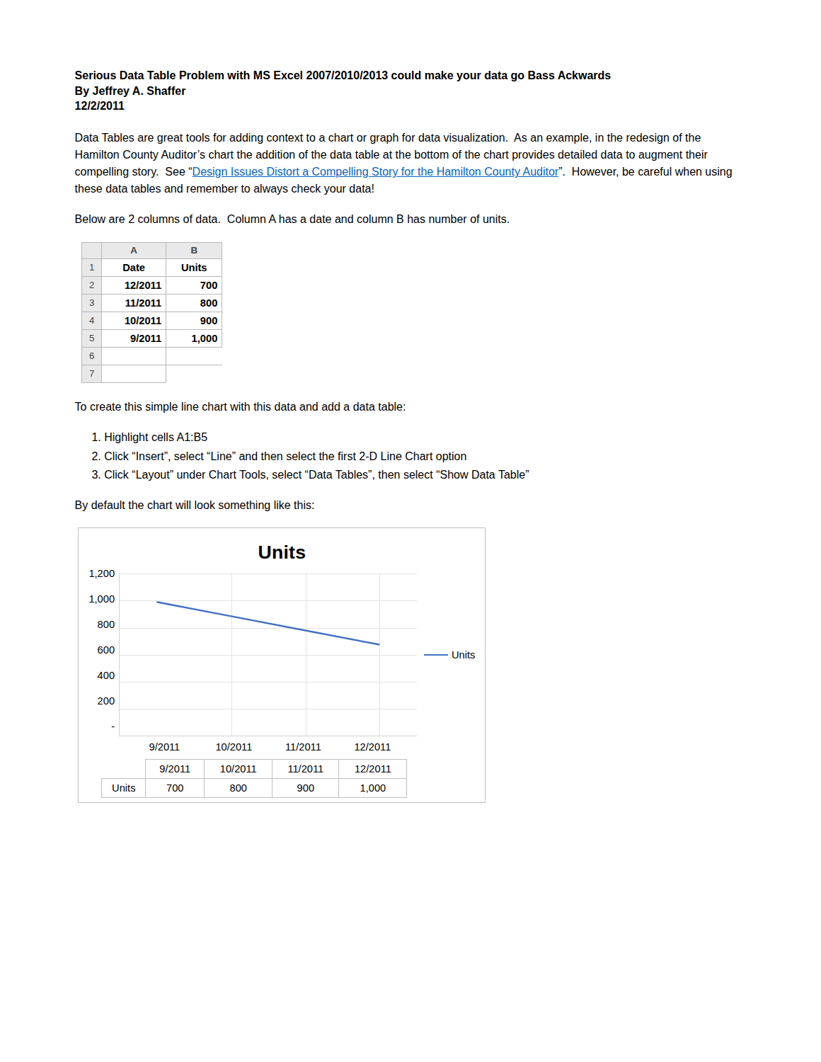Serious Data Table Problem with MS Excel 2007/2010/2013 could make your data go Bass Ackwards
By Jeffrey A. Shaffer
12/2/2011
Data Tables are great tools for adding context to a chart or graph for data visualization. As an example, in the redesign of the Hamilton County Auditor’s chart the addition of the data table at the bottom of the chart provides detailed data to augment their compelling story. See “Design Issues Distort a Compelling Story for the Hamilton County Auditor”. However, be careful when using these data tables and remember to always check your data!
Below are 2 columns of data. Column A has a date and column B has number of units.
| | A | B |
| --- | --- | --- |
| 1 | Date | Units |
| 2 | 12/2011 | 700 |
| 3 | 11/2011 | 800 |
| 4 | 10/2011 | 900 |
| 5 | 9/2011 | 1,000 |
| 6 | | |
| 7 | | |
To create this simple line chart with this data and add a data table:
Highlight cells A1:B5
Click “Insert”, select “Line” and then select the first 2-D Line Chart option
Click “Layout” under Chart Tools, select “Data Tables”, then select “Show Data Table”
By default the chart will look something like this:
Units
1,200 1,000 800 600 400 200 -
Units
9/2011 10/2011 11/2011 12/2011
| | 9/2011 | 10/2011 | 11/2011 | 12/2011 |
| --- | --- | --- | --- | --- |
| Units | 700 | 800 | 900 | 1,000 |